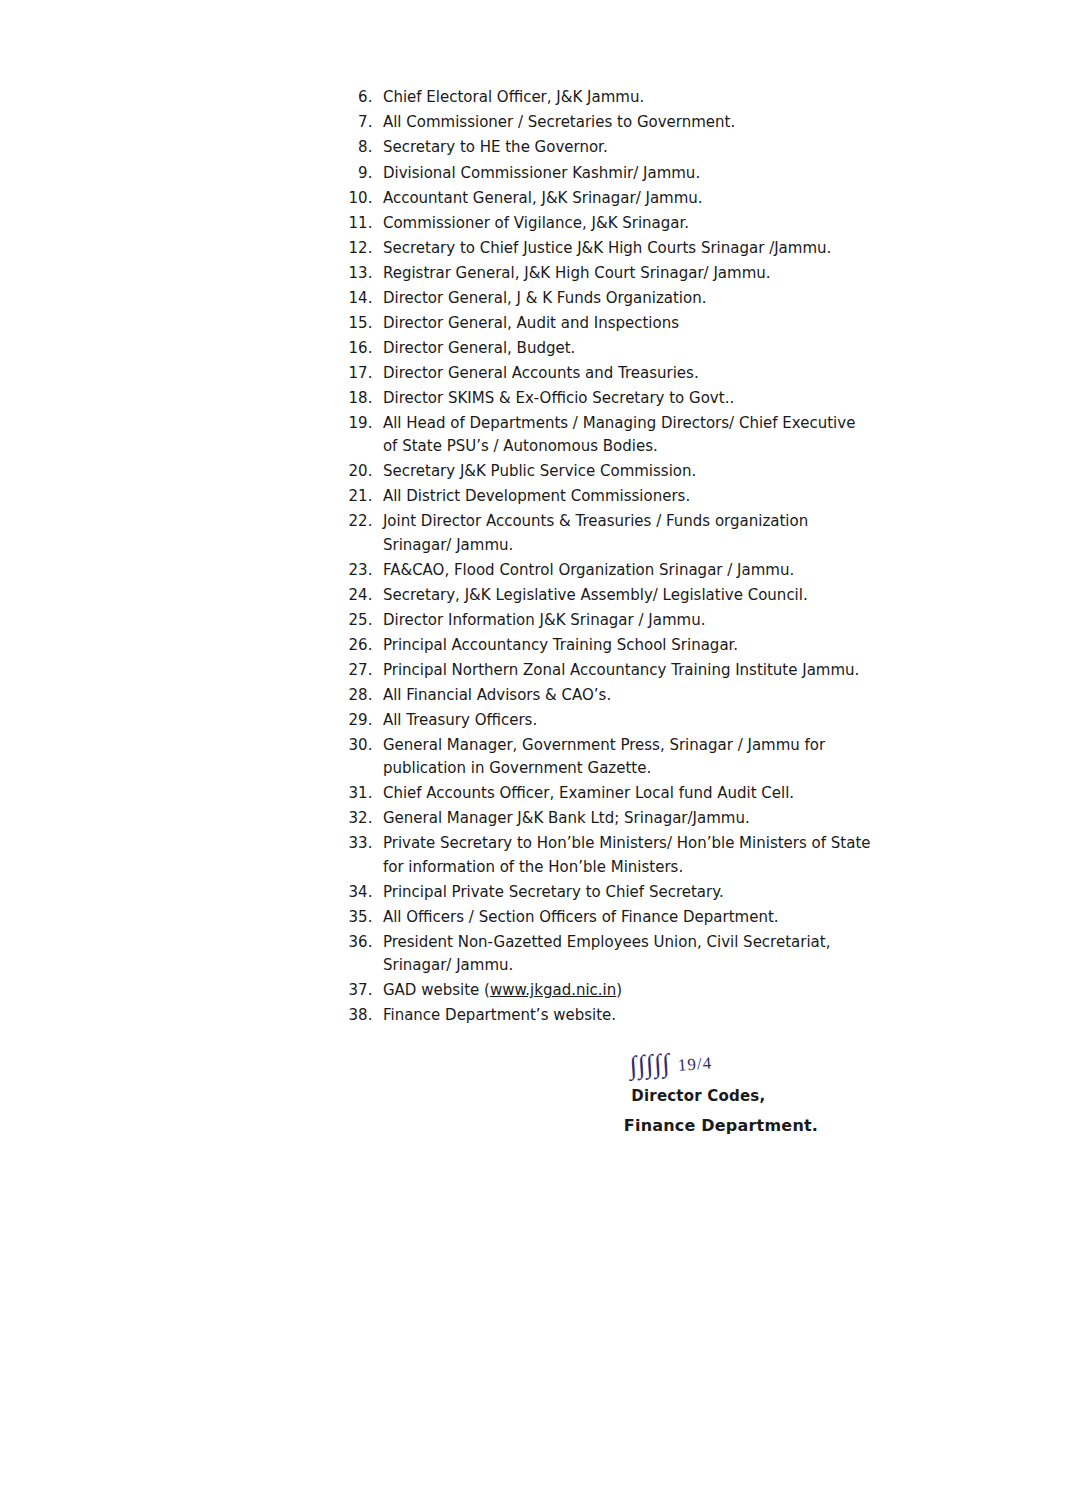Chief Electoral Officer, J&K Jammu.
All Commissioner / Secretaries to Government.
Secretary to HE the Governor.
Divisional Commissioner Kashmir/ Jammu.
Accountant General, J&K Srinagar/ Jammu.
Commissioner of Vigilance, J&K Srinagar.
Secretary to Chief Justice J&K High Courts Srinagar /Jammu.
Registrar General, J&K High Court Srinagar/ Jammu.
Director General, J & K Funds Organization.
Director General, Audit and Inspections
Director General, Budget.
Director General Accounts and Treasuries.
Director SKIMS & Ex-Officio Secretary to Govt..
All Head of Departments / Managing Directors/ Chief Executive of State PSU’s / Autonomous Bodies.
Secretary J&K Public Service Commission.
All District Development Commissioners.
Joint Director Accounts & Treasuries / Funds organization Srinagar/ Jammu.
FA&CAO, Flood Control Organization Srinagar / Jammu.
Secretary, J&K Legislative Assembly/ Legislative Council.
Director Information J&K Srinagar / Jammu.
Principal Accountancy Training School Srinagar.
Principal Northern Zonal Accountancy Training Institute Jammu.
All Financial Advisors & CAO’s.
All Treasury Officers.
General Manager, Government Press, Srinagar / Jammu for publication in Government Gazette.
Chief Accounts Officer, Examiner Local fund Audit Cell.
General Manager J&K Bank Ltd; Srinagar/Jammu.
Private Secretary to Hon’ble Ministers/ Hon’ble Ministers of State for information of the Hon’ble Ministers.
Principal Private Secretary to Chief Secretary.
All Officers / Section Officers of Finance Department.
President Non-Gazetted Employees Union, Civil Secretariat, Srinagar/ Jammu.
GAD website (www.jkgad.nic.in)
Finance Department’s website.
∫∫∫∫∫ 19/4 Director Codes, Finance Department.